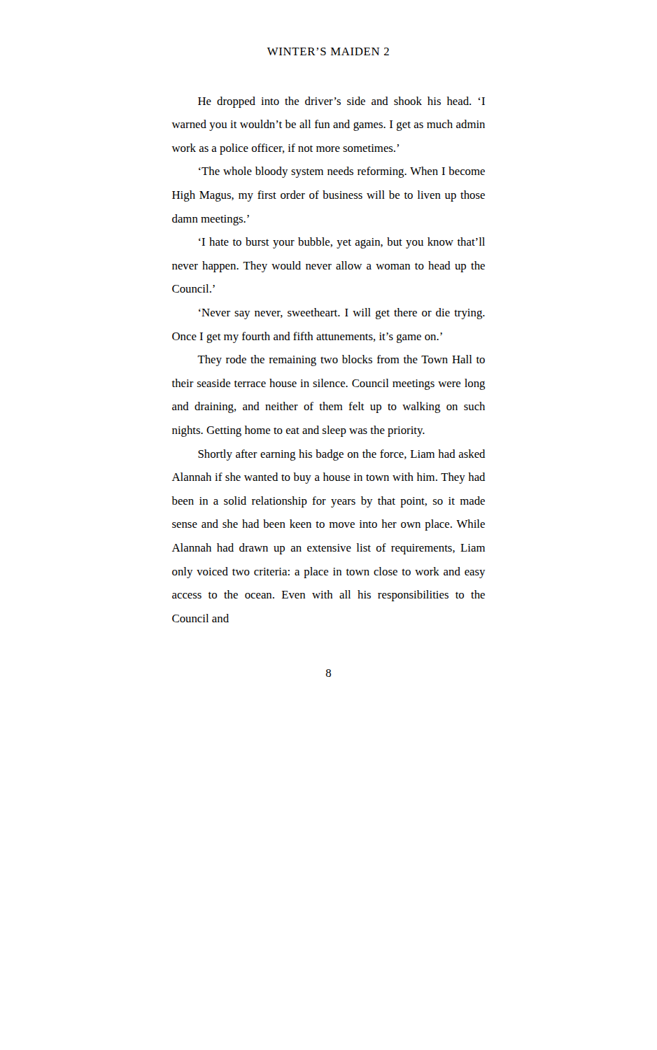Winter’s Maiden 2
He dropped into the driver’s side and shook his head. ‘I warned you it wouldn’t be all fun and games. I get as much admin work as a police officer, if not more sometimes.’
‘The whole bloody system needs reforming. When I become High Magus, my first order of business will be to liven up those damn meetings.’
‘I hate to burst your bubble, yet again, but you know that’ll never happen. They would never allow a woman to head up the Council.’
‘Never say never, sweetheart. I will get there or die trying. Once I get my fourth and fifth attunements, it’s game on.’
They rode the remaining two blocks from the Town Hall to their seaside terrace house in silence. Council meetings were long and draining, and neither of them felt up to walking on such nights. Getting home to eat and sleep was the priority.
Shortly after earning his badge on the force, Liam had asked Alannah if she wanted to buy a house in town with him. They had been in a solid relationship for years by that point, so it made sense and she had been keen to move into her own place. While Alannah had drawn up an extensive list of requirements, Liam only voiced two criteria: a place in town close to work and easy access to the ocean. Even with all his responsibilities to the Council and
8